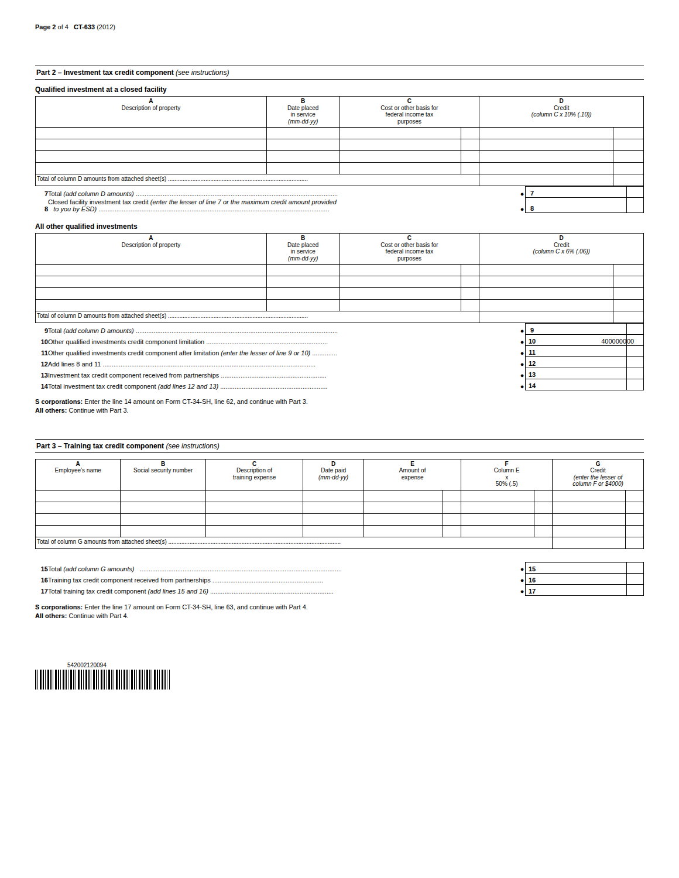Page 2 of 4 CT-633 (2012)
Part 2 – Investment tax credit component (see instructions)
Qualified investment at a closed facility
| A Description of property | B Date placed in service (mm-dd-yy) | C Cost or other basis for federal income tax purposes | D Credit (column C x 10% (.10)) |
| --- | --- | --- | --- |
| Total of column D amounts from attached sheet(s) ...................................................................................... | | |
| 7 | Total (add column D amounts) ................................................................................................................. | ● | 7 | | |
| 8 | Closed facility investment tax credit (enter the lesser of line 7 or the maximum credit amount provided to you by ESD) ................................................................................................................................. | ● | 8 | | |
All other qualified investments
| A Description of property | B Date placed in service (mm-dd-yy) | C Cost or other basis for federal income tax purposes | D Credit (column C x 6% (.06)) |
| --- | --- | --- | --- |
| Total of column D amounts from attached sheet(s) ...................................................................................... | | |
| 9 | Total (add column D amounts) ................................................................................................................. | ● | 9 | | |
| 10 | Other qualified investments credit component limitation .................................................................... | ● | 10 | 4000000 | 00 |
| 11 | Other qualified investments credit component after limitation (enter the lesser of line 9 or 10) .............. | ● | 11 | | |
| 12 | Add lines 8 and 11 ....................................................................................................................... | ● | 12 | | |
| 13 | Investment tax credit component received from partnerships ........................................................... | ● | 13 | | |
| 14 | Total investment tax credit component (add lines 12 and 13) ............................................................ | ● | 14 | | |
S corporations: Enter the line 14 amount on Form CT-34-SH, line 62, and continue with Part 3.
All others: Continue with Part 3.
Part 3 – Training tax credit component (see instructions)
| A Employee’s name | B Social security number | C Description of training expense | D Date paid (mm-dd-yy) | E Amount of expense | F Column E x 50% (.5) | G Credit (enter the lesser of column F or $4000) |
| --- | --- | --- | --- | --- | --- | --- |
| Total of column G amounts from attached sheet(s) .......................................................................................................... | | |
| 15 | Total (add column G amounts) ................................................................................................................. | ● | 15 | | |
| 16 | Training tax credit component received from partnerships .............................................................. | ● | 16 | | |
| 17 | Total training tax credit component (add lines 15 and 16) ..................................................................... | ● | 17 | | |
S corporations: Enter the line 17 amount on Form CT-34-SH, line 63, and continue with Part 4.
All others: Continue with Part 4.
542002120094